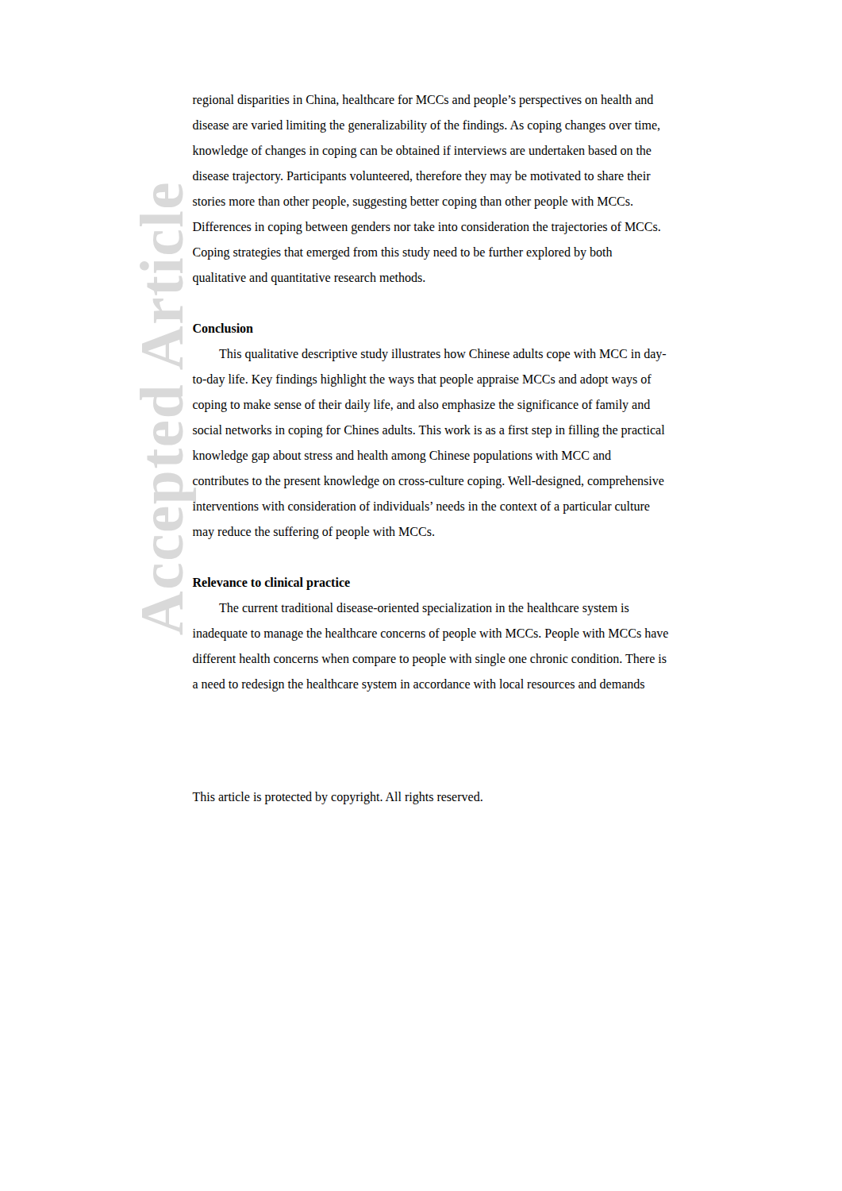Accepted Article
regional disparities in China, healthcare for MCCs and people’s perspectives on health and disease are varied limiting the generalizability of the findings. As coping changes over time, knowledge of changes in coping can be obtained if interviews are undertaken based on the disease trajectory. Participants volunteered, therefore they may be motivated to share their stories more than other people, suggesting better coping than other people with MCCs. Differences in coping between genders nor take into consideration the trajectories of MCCs. Coping strategies that emerged from this study need to be further explored by both qualitative and quantitative research methods.
Conclusion
This qualitative descriptive study illustrates how Chinese adults cope with MCC in day-to-day life. Key findings highlight the ways that people appraise MCCs and adopt ways of coping to make sense of their daily life, and also emphasize the significance of family and social networks in coping for Chines adults. This work is as a first step in filling the practical knowledge gap about stress and health among Chinese populations with MCC and contributes to the present knowledge on cross-culture coping. Well-designed, comprehensive interventions with consideration of individuals’ needs in the context of a particular culture may reduce the suffering of people with MCCs.
Relevance to clinical practice
The current traditional disease-oriented specialization in the healthcare system is inadequate to manage the healthcare concerns of people with MCCs. People with MCCs have different health concerns when compare to people with single one chronic condition. There is a need to redesign the healthcare system in accordance with local resources and demands
This article is protected by copyright. All rights reserved.